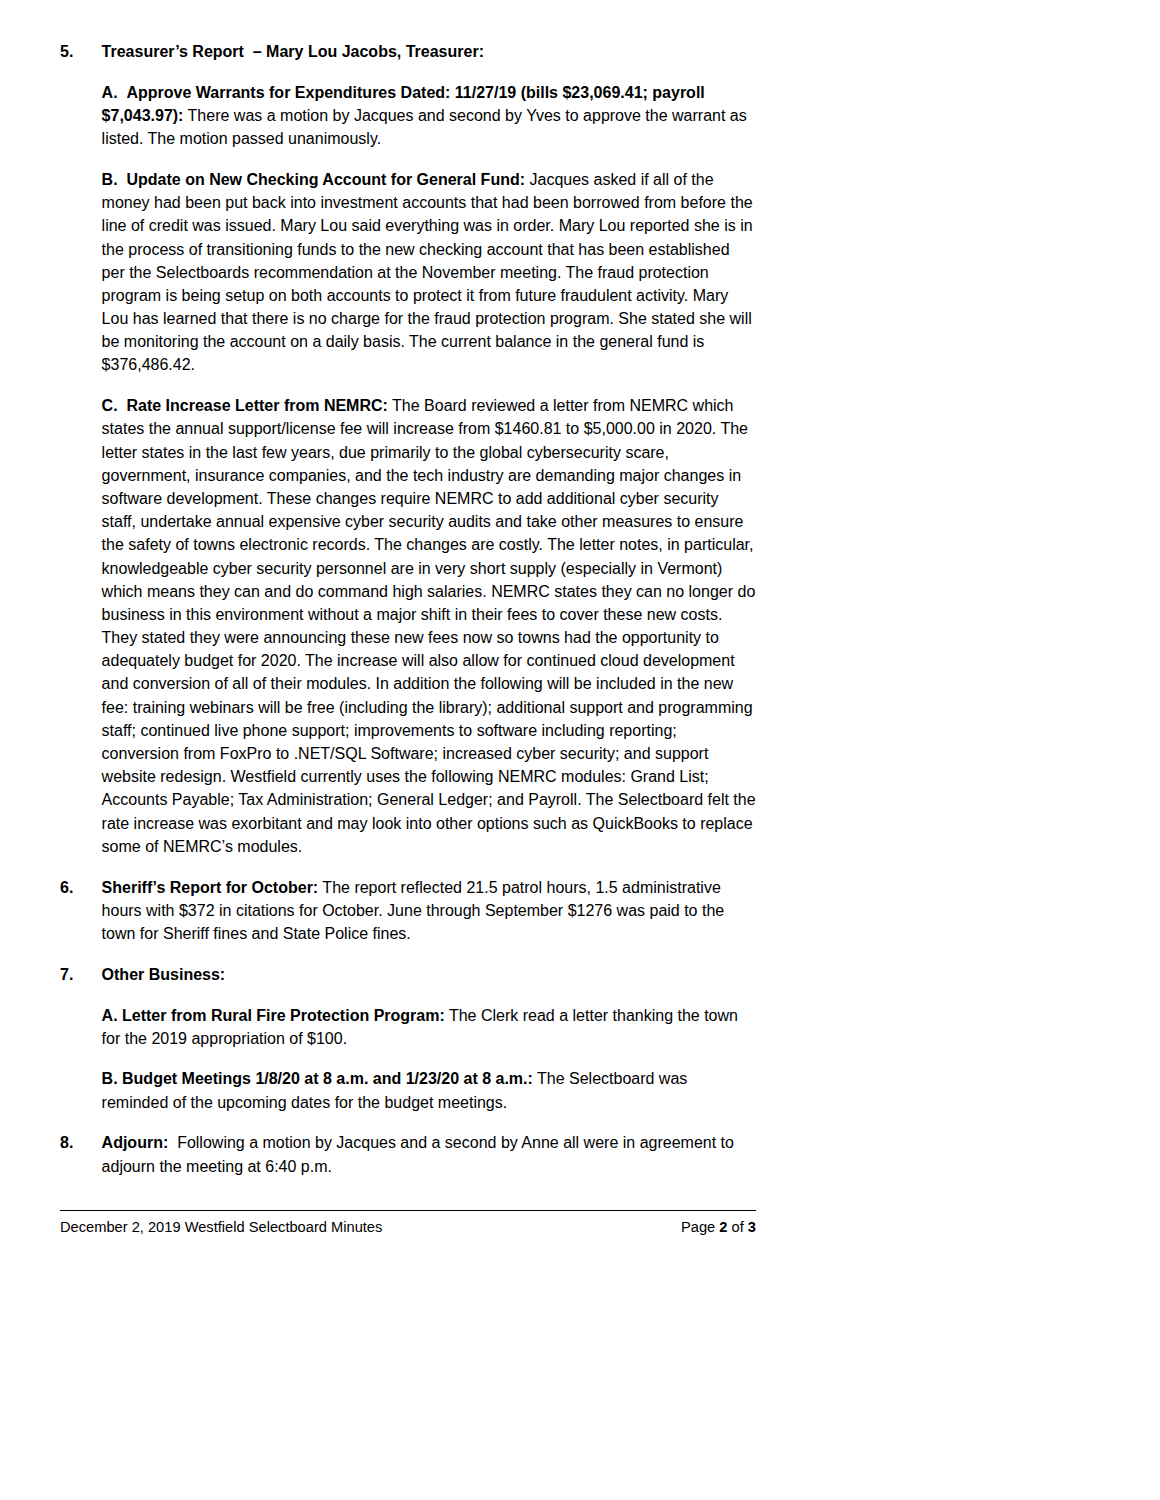5.
Treasurer’s Report – Mary Lou Jacobs, Treasurer:
A. Approve Warrants for Expenditures Dated: 11/27/19 (bills $23,069.41; payroll $7,043.97): There was a motion by Jacques and second by Yves to approve the warrant as listed. The motion passed unanimously.
B. Update on New Checking Account for General Fund: Jacques asked if all of the money had been put back into investment accounts that had been borrowed from before the line of credit was issued. Mary Lou said everything was in order. Mary Lou reported she is in the process of transitioning funds to the new checking account that has been established per the Selectboards recommendation at the November meeting. The fraud protection program is being setup on both accounts to protect it from future fraudulent activity. Mary Lou has learned that there is no charge for the fraud protection program. She stated she will be monitoring the account on a daily basis. The current balance in the general fund is $376,486.42.
C. Rate Increase Letter from NEMRC: The Board reviewed a letter from NEMRC which states the annual support/license fee will increase from $1460.81 to $5,000.00 in 2020. The letter states in the last few years, due primarily to the global cybersecurity scare, government, insurance companies, and the tech industry are demanding major changes in software development. These changes require NEMRC to add additional cyber security staff, undertake annual expensive cyber security audits and take other measures to ensure the safety of towns electronic records. The changes are costly. The letter notes, in particular, knowledgeable cyber security personnel are in very short supply (especially in Vermont) which means they can and do command high salaries. NEMRC states they can no longer do business in this environment without a major shift in their fees to cover these new costs. They stated they were announcing these new fees now so towns had the opportunity to adequately budget for 2020. The increase will also allow for continued cloud development and conversion of all of their modules. In addition the following will be included in the new fee: training webinars will be free (including the library); additional support and programming staff; continued live phone support; improvements to software including reporting; conversion from FoxPro to .NET/SQL Software; increased cyber security; and support website redesign. Westfield currently uses the following NEMRC modules: Grand List; Accounts Payable; Tax Administration; General Ledger; and Payroll. The Selectboard felt the rate increase was exorbitant and may look into other options such as QuickBooks to replace some of NEMRC’s modules.
6.
Sheriff’s Report for October: The report reflected 21.5 patrol hours, 1.5 administrative hours with $372 in citations for October. June through September $1276 was paid to the town for Sheriff fines and State Police fines.
7.
Other Business:
A. Letter from Rural Fire Protection Program: The Clerk read a letter thanking the town for the 2019 appropriation of $100.
B. Budget Meetings 1/8/20 at 8 a.m. and 1/23/20 at 8 a.m.: The Selectboard was reminded of the upcoming dates for the budget meetings.
8.
Adjourn: Following a motion by Jacques and a second by Anne all were in agreement to adjourn the meeting at 6:40 p.m.
December 2, 2019 Westfield Selectboard Minutes Page 2 of 3